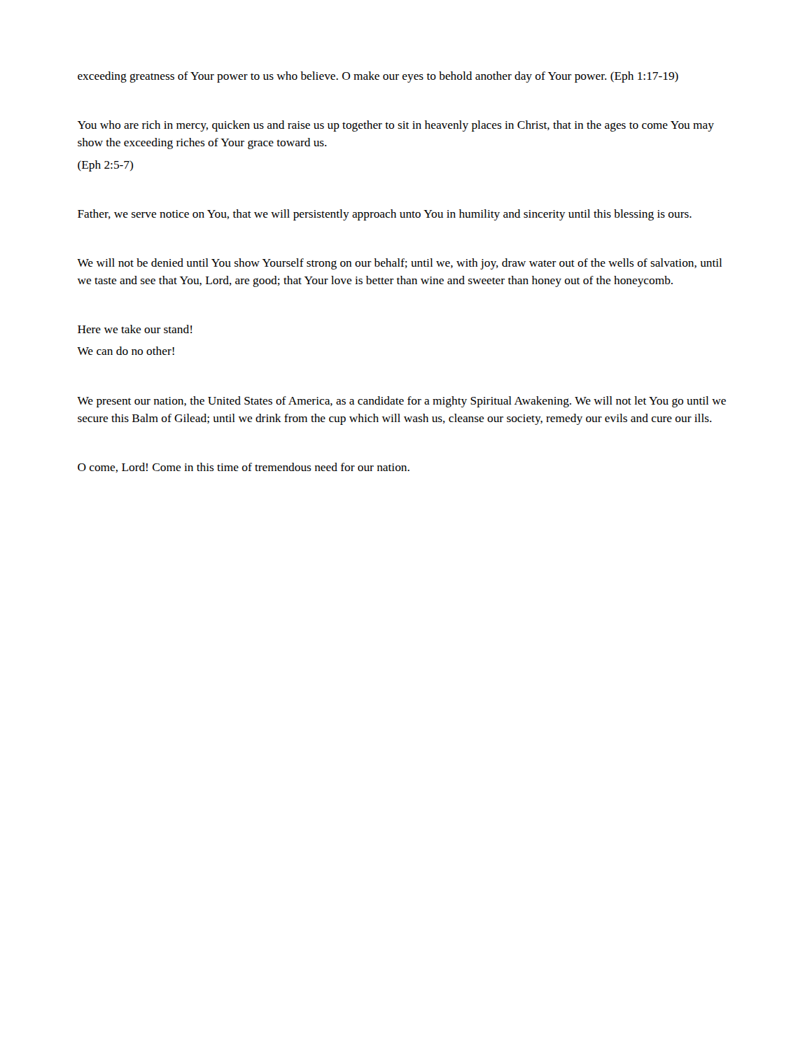exceeding greatness of Your power to us who believe. O make our eyes to behold another day of Your power. (Eph 1:17-19)
You who are rich in mercy, quicken us and raise us up together to sit in heavenly places in Christ, that in the ages to come You may show the exceeding riches of Your grace toward us.
(Eph 2:5-7)
Father, we serve notice on You, that we will persistently approach unto You in humility and sincerity until this blessing is ours.
We will not be denied until You show Yourself strong on our behalf; until we, with joy, draw water out of the wells of salvation, until we taste and see that You, Lord, are good; that Your love is better than wine and sweeter than honey out of the honeycomb.
Here we take our stand!
We can do no other!
We present our nation, the United States of America, as a candidate for a mighty Spiritual Awakening. We will not let You go until we secure this Balm of Gilead; until we drink from the cup which will wash us, cleanse our society, remedy our evils and cure our ills.
O come, Lord! Come in this time of tremendous need for our nation.